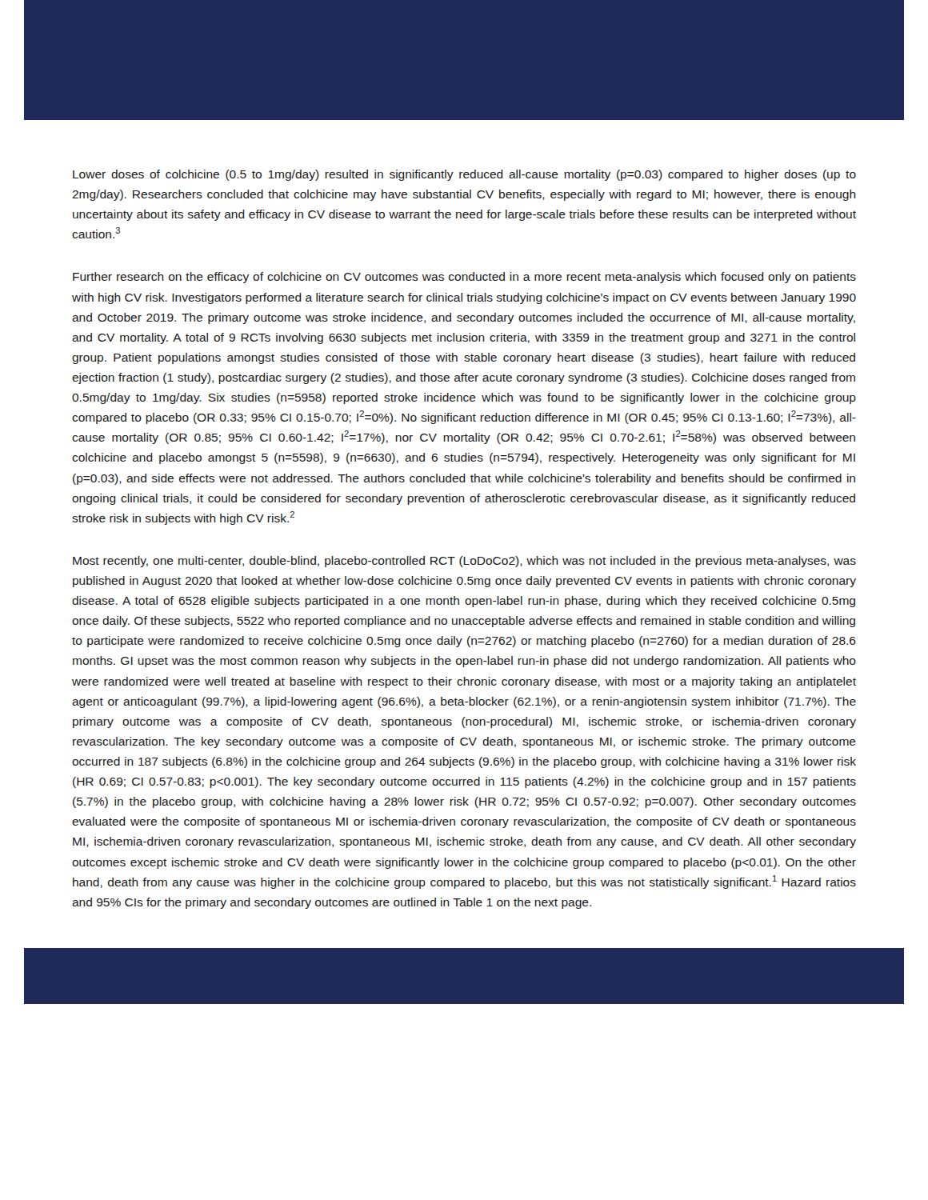Lower doses of colchicine (0.5 to 1mg/day) resulted in significantly reduced all-cause mortality (p=0.03) compared to higher doses (up to 2mg/day). Researchers concluded that colchicine may have substantial CV benefits, especially with regard to MI; however, there is enough uncertainty about its safety and efficacy in CV disease to warrant the need for large-scale trials before these results can be interpreted without caution.3
Further research on the efficacy of colchicine on CV outcomes was conducted in a more recent meta-analysis which focused only on patients with high CV risk. Investigators performed a literature search for clinical trials studying colchicine's impact on CV events between January 1990 and October 2019. The primary outcome was stroke incidence, and secondary outcomes included the occurrence of MI, all-cause mortality, and CV mortality. A total of 9 RCTs involving 6630 subjects met inclusion criteria, with 3359 in the treatment group and 3271 in the control group. Patient populations amongst studies consisted of those with stable coronary heart disease (3 studies), heart failure with reduced ejection fraction (1 study), postcardiac surgery (2 studies), and those after acute coronary syndrome (3 studies). Colchicine doses ranged from 0.5mg/day to 1mg/day. Six studies (n=5958) reported stroke incidence which was found to be significantly lower in the colchicine group compared to placebo (OR 0.33; 95% CI 0.15-0.70; I2=0%). No significant reduction difference in MI (OR 0.45; 95% CI 0.13-1.60; I2=73%), all-cause mortality (OR 0.85; 95% CI 0.60-1.42; I2=17%), nor CV mortality (OR 0.42; 95% CI 0.70-2.61; I2=58%) was observed between colchicine and placebo amongst 5 (n=5598), 9 (n=6630), and 6 studies (n=5794), respectively. Heterogeneity was only significant for MI (p=0.03), and side effects were not addressed. The authors concluded that while colchicine's tolerability and benefits should be confirmed in ongoing clinical trials, it could be considered for secondary prevention of atherosclerotic cerebrovascular disease, as it significantly reduced stroke risk in subjects with high CV risk.2
Most recently, one multi-center, double-blind, placebo-controlled RCT (LoDoCo2), which was not included in the previous meta-analyses, was published in August 2020 that looked at whether low-dose colchicine 0.5mg once daily prevented CV events in patients with chronic coronary disease. A total of 6528 eligible subjects participated in a one month open-label run-in phase, during which they received colchicine 0.5mg once daily. Of these subjects, 5522 who reported compliance and no unacceptable adverse effects and remained in stable condition and willing to participate were randomized to receive colchicine 0.5mg once daily (n=2762) or matching placebo (n=2760) for a median duration of 28.6 months. GI upset was the most common reason why subjects in the open-label run-in phase did not undergo randomization. All patients who were randomized were well treated at baseline with respect to their chronic coronary disease, with most or a majority taking an antiplatelet agent or anticoagulant (99.7%), a lipid-lowering agent (96.6%), a beta-blocker (62.1%), or a renin-angiotensin system inhibitor (71.7%). The primary outcome was a composite of CV death, spontaneous (non-procedural) MI, ischemic stroke, or ischemia-driven coronary revascularization. The key secondary outcome was a composite of CV death, spontaneous MI, or ischemic stroke. The primary outcome occurred in 187 subjects (6.8%) in the colchicine group and 264 subjects (9.6%) in the placebo group, with colchicine having a 31% lower risk (HR 0.69; CI 0.57-0.83; p<0.001). The key secondary outcome occurred in 115 patients (4.2%) in the colchicine group and in 157 patients (5.7%) in the placebo group, with colchicine having a 28% lower risk (HR 0.72; 95% CI 0.57-0.92; p=0.007). Other secondary outcomes evaluated were the composite of spontaneous MI or ischemia-driven coronary revascularization, the composite of CV death or spontaneous MI, ischemia-driven coronary revascularization, spontaneous MI, ischemic stroke, death from any cause, and CV death. All other secondary outcomes except ischemic stroke and CV death were significantly lower in the colchicine group compared to placebo (p<0.01). On the other hand, death from any cause was higher in the colchicine group compared to placebo, but this was not statistically significant.1 Hazard ratios and 95% CIs for the primary and secondary outcomes are outlined in Table 1 on the next page.